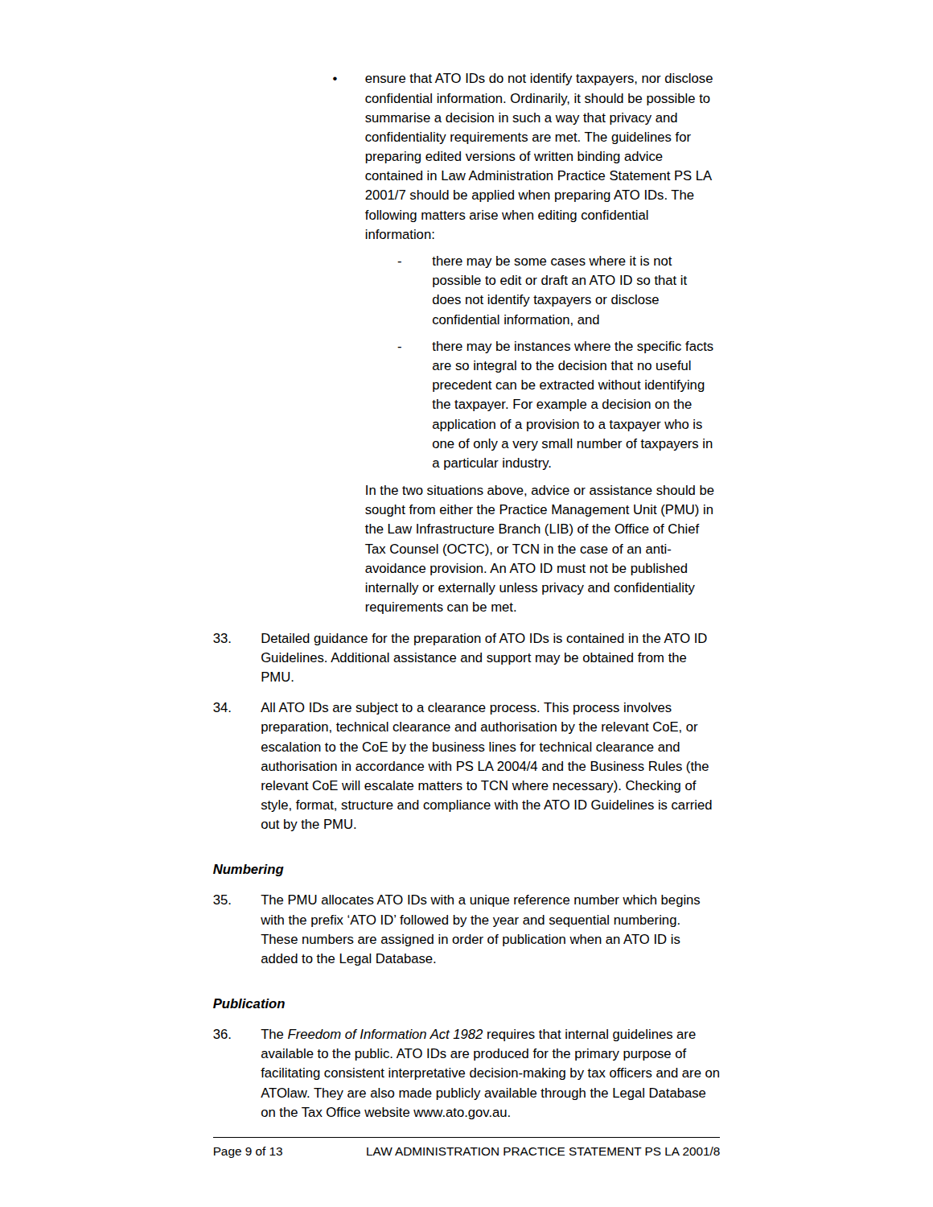•
ensure that ATO IDs do not identify taxpayers, nor disclose confidential information. Ordinarily, it should be possible to summarise a decision in such a way that privacy and confidentiality requirements are met. The guidelines for preparing edited versions of written binding advice contained in Law Administration Practice Statement PS LA 2001/7 should be applied when preparing ATO IDs. The following matters arise when editing confidential information:
-
there may be some cases where it is not possible to edit or draft an ATO ID so that it does not identify taxpayers or disclose confidential information, and
-
there may be instances where the specific facts are so integral to the decision that no useful precedent can be extracted without identifying the taxpayer. For example a decision on the application of a provision to a taxpayer who is one of only a very small number of taxpayers in a particular industry.
In the two situations above, advice or assistance should be sought from either the Practice Management Unit (PMU) in the Law Infrastructure Branch (LIB) of the Office of Chief Tax Counsel (OCTC), or TCN in the case of an anti-avoidance provision. An ATO ID must not be published internally or externally unless privacy and confidentiality requirements can be met.
33.
Detailed guidance for the preparation of ATO IDs is contained in the ATO ID Guidelines. Additional assistance and support may be obtained from the PMU.
34.
All ATO IDs are subject to a clearance process. This process involves preparation, technical clearance and authorisation by the relevant CoE, or escalation to the CoE by the business lines for technical clearance and authorisation in accordance with PS LA 2004/4 and the Business Rules (the relevant CoE will escalate matters to TCN where necessary). Checking of style, format, structure and compliance with the ATO ID Guidelines is carried out by the PMU.
Numbering
35.
The PMU allocates ATO IDs with a unique reference number which begins with the prefix ‘ATO ID’ followed by the year and sequential numbering. These numbers are assigned in order of publication when an ATO ID is added to the Legal Database.
Publication
36.
The Freedom of Information Act 1982 requires that internal guidelines are available to the public. ATO IDs are produced for the primary purpose of facilitating consistent interpretative decision-making by tax officers and are on ATOlaw. They are also made publicly available through the Legal Database on the Tax Office website www.ato.gov.au.
Page 9 of 13
LAW ADMINISTRATION PRACTICE STATEMENT PS LA 2001/8